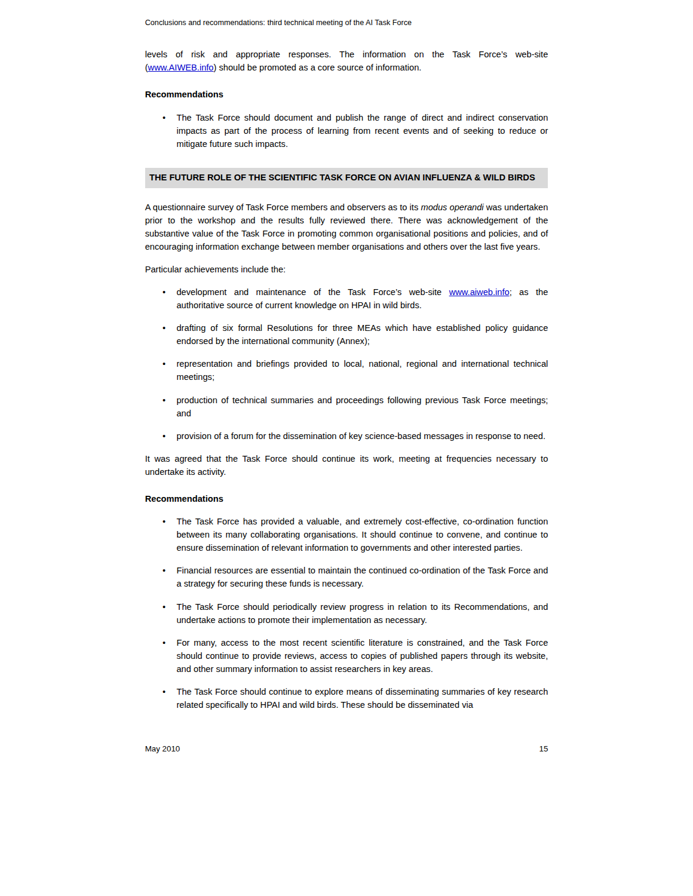Conclusions and recommendations: third technical meeting of the AI Task Force
levels of risk and appropriate responses. The information on the Task Force’s web-site (www.AIWEB.info) should be promoted as a core source of information.
Recommendations
The Task Force should document and publish the range of direct and indirect conservation impacts as part of the process of learning from recent events and of seeking to reduce or mitigate future such impacts.
THE FUTURE ROLE OF THE SCIENTIFIC TASK FORCE ON AVIAN INFLUENZA & WILD BIRDS
A questionnaire survey of Task Force members and observers as to its modus operandi was undertaken prior to the workshop and the results fully reviewed there. There was acknowledgement of the substantive value of the Task Force in promoting common organisational positions and policies, and of encouraging information exchange between member organisations and others over the last five years.
Particular achievements include the:
development and maintenance of the Task Force’s web-site www.aiweb.info; as the authoritative source of current knowledge on HPAI in wild birds.
drafting of six formal Resolutions for three MEAs which have established policy guidance endorsed by the international community (Annex);
representation and briefings provided to local, national, regional and international technical meetings;
production of technical summaries and proceedings following previous Task Force meetings; and
provision of a forum for the dissemination of key science-based messages in response to need.
It was agreed that the Task Force should continue its work, meeting at frequencies necessary to undertake its activity.
Recommendations
The Task Force has provided a valuable, and extremely cost-effective, co-ordination function between its many collaborating organisations. It should continue to convene, and continue to ensure dissemination of relevant information to governments and other interested parties.
Financial resources are essential to maintain the continued co-ordination of the Task Force and a strategy for securing these funds is necessary.
The Task Force should periodically review progress in relation to its Recommendations, and undertake actions to promote their implementation as necessary.
For many, access to the most recent scientific literature is constrained, and the Task Force should continue to provide reviews, access to copies of published papers through its website, and other summary information to assist researchers in key areas.
The Task Force should continue to explore means of disseminating summaries of key research related specifically to HPAI and wild birds. These should be disseminated via
May 2010 15